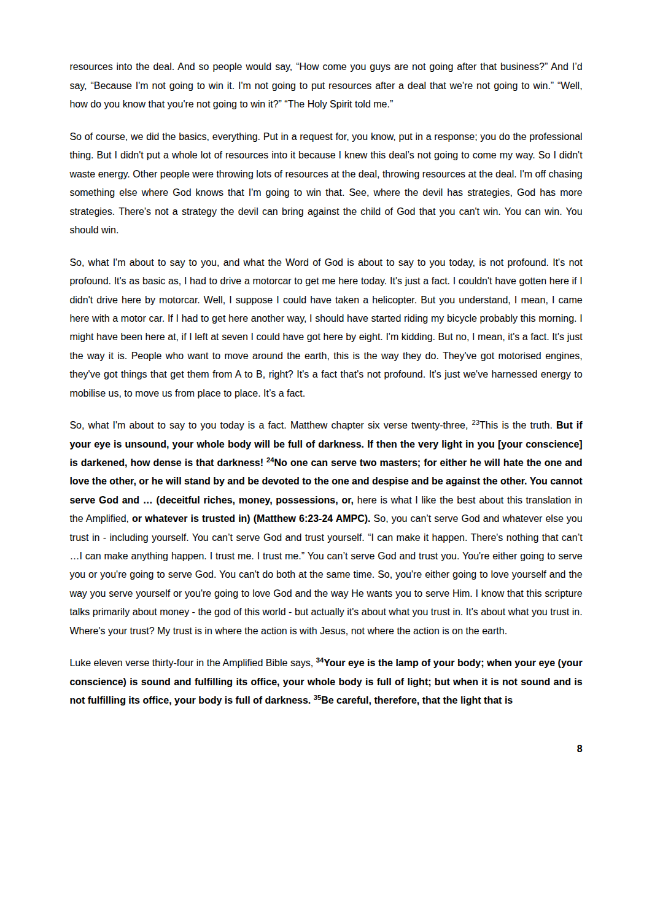resources into the deal. And so people would say, “How come you guys are not going after that business?” And I’d say, “Because I'm not going to win it. I'm not going to put resources after a deal that we're not going to win.” “Well, how do you know that you're not going to win it?” “The Holy Spirit told me.”
So of course, we did the basics, everything. Put in a request for, you know, put in a response; you do the professional thing. But I didn't put a whole lot of resources into it because I knew this deal’s not going to come my way. So I didn't waste energy. Other people were throwing lots of resources at the deal, throwing resources at the deal. I'm off chasing something else where God knows that I'm going to win that. See, where the devil has strategies, God has more strategies. There's not a strategy the devil can bring against the child of God that you can't win. You can win. You should win.
So, what I'm about to say to you, and what the Word of God is about to say to you today, is not profound. It's not profound. It's as basic as, I had to drive a motorcar to get me here today. It's just a fact. I couldn't have gotten here if I didn't drive here by motorcar. Well, I suppose I could have taken a helicopter. But you understand, I mean, I came here with a motor car. If I had to get here another way, I should have started riding my bicycle probably this morning. I might have been here at, if I left at seven I could have got here by eight. I'm kidding. But no, I mean, it's a fact. It's just the way it is. People who want to move around the earth, this is the way they do. They've got motorised engines, they've got things that get them from A to B, right? It's a fact that's not profound. It's just we've harnessed energy to mobilise us, to move us from place to place. It’s a fact.
So, what I'm about to say to you today is a fact. Matthew chapter six verse twenty-three, 23This is the truth. But if your eye is unsound, your whole body will be full of darkness. If then the very light in you [your conscience] is darkened, how dense is that darkness! 24No one can serve two masters; for either he will hate the one and love the other, or he will stand by and be devoted to the one and despise and be against the other. You cannot serve God and … (deceitful riches, money, possessions, or, here is what I like the best about this translation in the Amplified, or whatever is trusted in) (Matthew 6:23-24 AMPC). So, you can’t serve God and whatever else you trust in - including yourself. You can’t serve God and trust yourself. “I can make it happen. There's nothing that can’t …I can make anything happen. I trust me. I trust me.” You can’t serve God and trust you. You're either going to serve you or you're going to serve God. You can't do both at the same time. So, you're either going to love yourself and the way you serve yourself or you're going to love God and the way He wants you to serve Him. I know that this scripture talks primarily about money - the god of this world - but actually it's about what you trust in. It's about what you trust in. Where's your trust? My trust is in where the action is with Jesus, not where the action is on the earth.
Luke eleven verse thirty-four in the Amplified Bible says, 34Your eye is the lamp of your body; when your eye (your conscience) is sound and fulfilling its office, your whole body is full of light; but when it is not sound and is not fulfilling its office, your body is full of darkness. 35Be careful, therefore, that the light that is
8